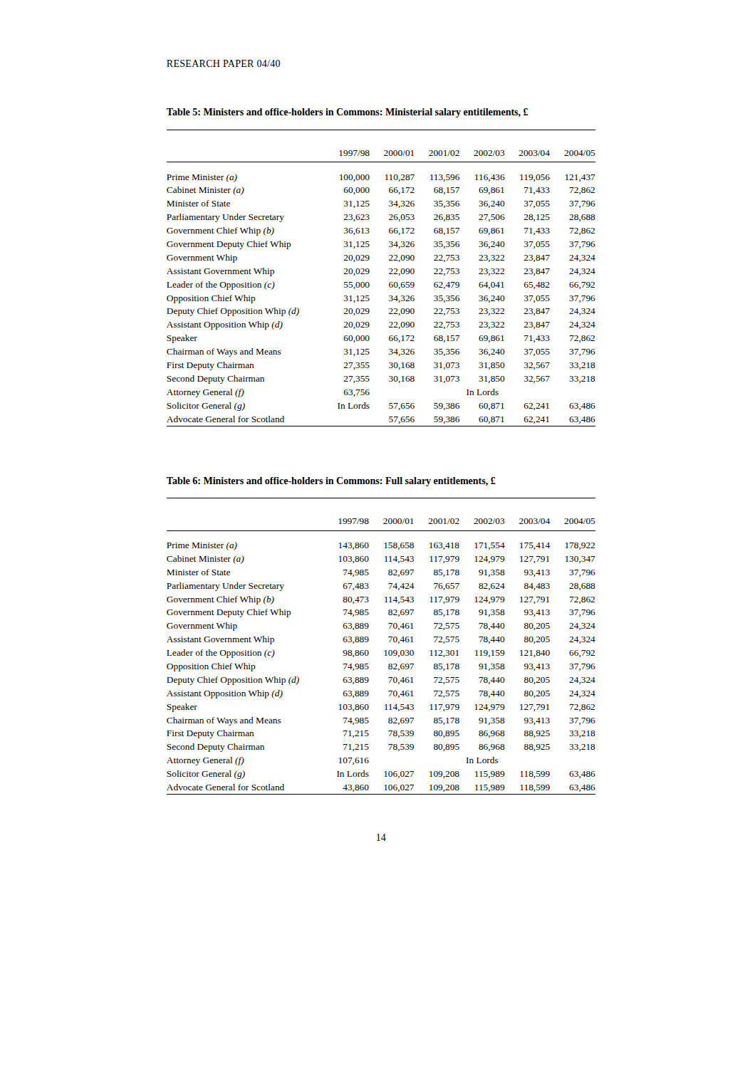RESEARCH PAPER 04/40
Table 5: Ministers and office-holders in Commons: Ministerial salary entitilements, £
| | 1997/98 | 2000/01 | 2001/02 | 2002/03 | 2003/04 | 2004/05 |
| --- | --- | --- | --- | --- | --- | --- |
| Prime Minister (a) | 100,000 | 110,287 | 113,596 | 116,436 | 119,056 | 121,437 |
| Cabinet Minister (a) | 60,000 | 66,172 | 68,157 | 69,861 | 71,433 | 72,862 |
| Minister of State | 31,125 | 34,326 | 35,356 | 36,240 | 37,055 | 37,796 |
| Parliamentary Under Secretary | 23,623 | 26,053 | 26,835 | 27,506 | 28,125 | 28,688 |
| Government Chief Whip (b) | 36,613 | 66,172 | 68,157 | 69,861 | 71,433 | 72,862 |
| Government Deputy Chief Whip | 31,125 | 34,326 | 35,356 | 36,240 | 37,055 | 37,796 |
| Government Whip | 20,029 | 22,090 | 22,753 | 23,322 | 23,847 | 24,324 |
| Assistant Government Whip | 20,029 | 22,090 | 22,753 | 23,322 | 23,847 | 24,324 |
| Leader of the Opposition (c) | 55,000 | 60,659 | 62,479 | 64,041 | 65,482 | 66,792 |
| Opposition Chief Whip | 31,125 | 34,326 | 35,356 | 36,240 | 37,055 | 37,796 |
| Deputy Chief Opposition Whip (d) | 20,029 | 22,090 | 22,753 | 23,322 | 23,847 | 24,324 |
| Assistant Opposition Whip (d) | 20,029 | 22,090 | 22,753 | 23,322 | 23,847 | 24,324 |
| Speaker | 60,000 | 66,172 | 68,157 | 69,861 | 71,433 | 72,862 |
| Chairman of Ways and Means | 31,125 | 34,326 | 35,356 | 36,240 | 37,055 | 37,796 |
| First Deputy Chairman | 27,355 | 30,168 | 31,073 | 31,850 | 32,567 | 33,218 |
| Second Deputy Chairman | 27,355 | 30,168 | 31,073 | 31,850 | 32,567 | 33,218 |
| Attorney General (f) | 63,756 | In Lords |
| Solicitor General (g) | In Lords | 57,656 | 59,386 | 60,871 | 62,241 | 63,486 |
| Advocate General for Scotland | | 57,656 | 59,386 | 60,871 | 62,241 | 63,486 |
Table 6: Ministers and office-holders in Commons: Full salary entitlements, £
| | 1997/98 | 2000/01 | 2001/02 | 2002/03 | 2003/04 | 2004/05 |
| --- | --- | --- | --- | --- | --- | --- |
| Prime Minister (a) | 143,860 | 158,658 | 163,418 | 171,554 | 175,414 | 178,922 |
| Cabinet Minister (a) | 103,860 | 114,543 | 117,979 | 124,979 | 127,791 | 130,347 |
| Minister of State | 74,985 | 82,697 | 85,178 | 91,358 | 93,413 | 37,796 |
| Parliamentary Under Secretary | 67,483 | 74,424 | 76,657 | 82,624 | 84,483 | 28,688 |
| Government Chief Whip (b) | 80,473 | 114,543 | 117,979 | 124,979 | 127,791 | 72,862 |
| Government Deputy Chief Whip | 74,985 | 82,697 | 85,178 | 91,358 | 93,413 | 37,796 |
| Government Whip | 63,889 | 70,461 | 72,575 | 78,440 | 80,205 | 24,324 |
| Assistant Government Whip | 63,889 | 70,461 | 72,575 | 78,440 | 80,205 | 24,324 |
| Leader of the Opposition (c) | 98,860 | 109,030 | 112,301 | 119,159 | 121,840 | 66,792 |
| Opposition Chief Whip | 74,985 | 82,697 | 85,178 | 91,358 | 93,413 | 37,796 |
| Deputy Chief Opposition Whip (d) | 63,889 | 70,461 | 72,575 | 78,440 | 80,205 | 24,324 |
| Assistant Opposition Whip (d) | 63,889 | 70,461 | 72,575 | 78,440 | 80,205 | 24,324 |
| Speaker | 103,860 | 114,543 | 117,979 | 124,979 | 127,791 | 72,862 |
| Chairman of Ways and Means | 74,985 | 82,697 | 85,178 | 91,358 | 93,413 | 37,796 |
| First Deputy Chairman | 71,215 | 78,539 | 80,895 | 86,968 | 88,925 | 33,218 |
| Second Deputy Chairman | 71,215 | 78,539 | 80,895 | 86,968 | 88,925 | 33,218 |
| Attorney General (f) | 107,616 | In Lords |
| Solicitor General (g) | In Lords | 106,027 | 109,208 | 115,989 | 118,599 | 63,486 |
| Advocate General for Scotland | 43,860 | 106,027 | 109,208 | 115,989 | 118,599 | 63,486 |
14